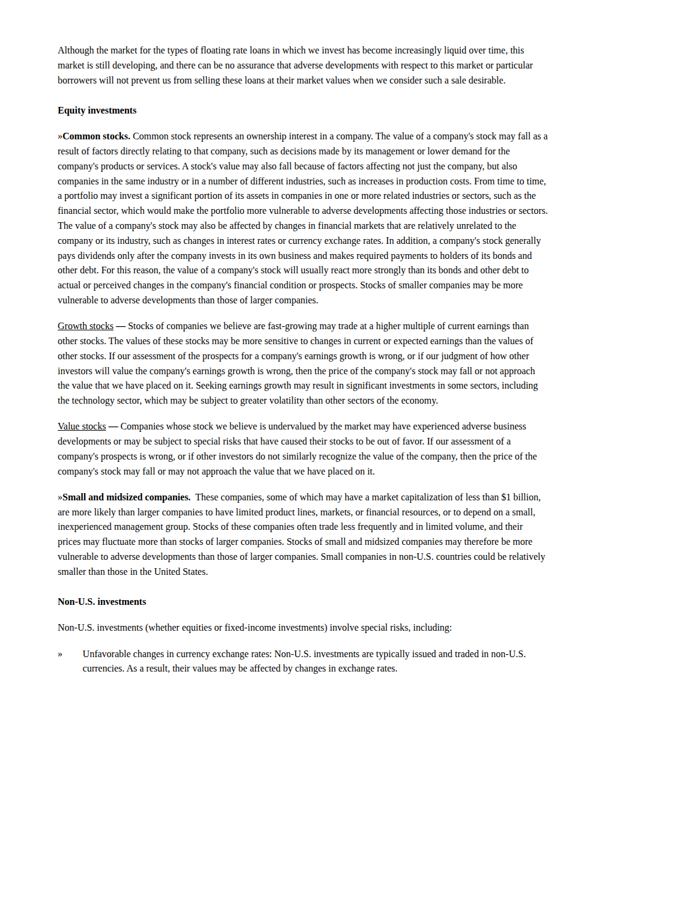Although the market for the types of floating rate loans in which we invest has become increasingly liquid over time, this market is still developing, and there can be no assurance that adverse developments with respect to this market or particular borrowers will not prevent us from selling these loans at their market values when we consider such a sale desirable.
Equity investments
»Common stocks. Common stock represents an ownership interest in a company. The value of a company's stock may fall as a result of factors directly relating to that company, such as decisions made by its management or lower demand for the company's products or services. A stock's value may also fall because of factors affecting not just the company, but also companies in the same industry or in a number of different industries, such as increases in production costs. From time to time, a portfolio may invest a significant portion of its assets in companies in one or more related industries or sectors, such as the financial sector, which would make the portfolio more vulnerable to adverse developments affecting those industries or sectors. The value of a company's stock may also be affected by changes in financial markets that are relatively unrelated to the company or its industry, such as changes in interest rates or currency exchange rates. In addition, a company's stock generally pays dividends only after the company invests in its own business and makes required payments to holders of its bonds and other debt. For this reason, the value of a company's stock will usually react more strongly than its bonds and other debt to actual or perceived changes in the company's financial condition or prospects. Stocks of smaller companies may be more vulnerable to adverse developments than those of larger companies.
Growth stocks — Stocks of companies we believe are fast-growing may trade at a higher multiple of current earnings than other stocks. The values of these stocks may be more sensitive to changes in current or expected earnings than the values of other stocks. If our assessment of the prospects for a company's earnings growth is wrong, or if our judgment of how other investors will value the company's earnings growth is wrong, then the price of the company's stock may fall or not approach the value that we have placed on it. Seeking earnings growth may result in significant investments in some sectors, including the technology sector, which may be subject to greater volatility than other sectors of the economy.
Value stocks — Companies whose stock we believe is undervalued by the market may have experienced adverse business developments or may be subject to special risks that have caused their stocks to be out of favor. If our assessment of a company's prospects is wrong, or if other investors do not similarly recognize the value of the company, then the price of the company's stock may fall or may not approach the value that we have placed on it.
»Small and midsized companies. These companies, some of which may have a market capitalization of less than $1 billion, are more likely than larger companies to have limited product lines, markets, or financial resources, or to depend on a small, inexperienced management group. Stocks of these companies often trade less frequently and in limited volume, and their prices may fluctuate more than stocks of larger companies. Stocks of small and midsized companies may therefore be more vulnerable to adverse developments than those of larger companies. Small companies in non-U.S. countries could be relatively smaller than those in the United States.
Non-U.S. investments
Non-U.S. investments (whether equities or fixed-income investments) involve special risks, including:
»Unfavorable changes in currency exchange rates: Non-U.S. investments are typically issued and traded in non-U.S. currencies. As a result, their values may be affected by changes in exchange rates.